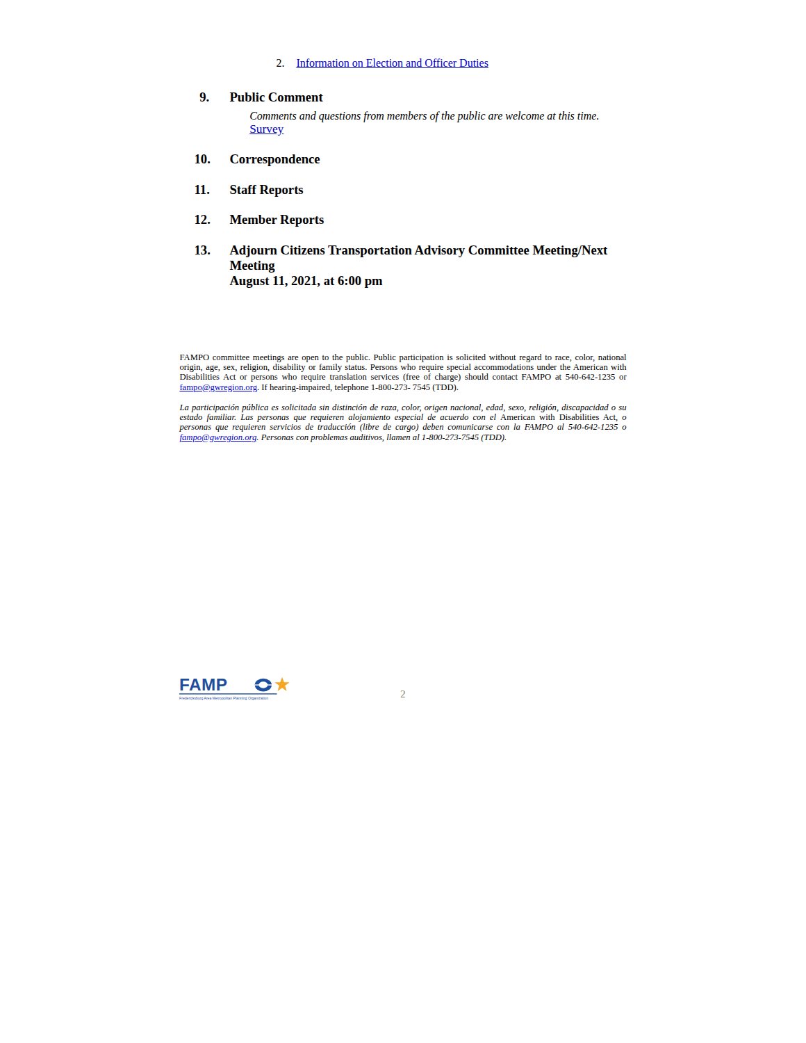2. Information on Election and Officer Duties
9. Public Comment
Comments and questions from members of the public are welcome at this time. Survey
10. Correspondence
11. Staff Reports
12. Member Reports
13. Adjourn Citizens Transportation Advisory Committee Meeting/Next Meeting August 11, 2021, at 6:00 pm
FAMPO committee meetings are open to the public. Public participation is solicited without regard to race, color, national origin, age, sex, religion, disability or family status. Persons who require special accommodations under the American with Disabilities Act or persons who require translation services (free of charge) should contact FAMPO at 540-642-1235 or fampo@gwregion.org. If hearing-impaired, telephone 1-800-273- 7545 (TDD).
La participación pública es solicitada sin distinción de raza, color, origen nacional, edad, sexo, religión, discapacidad o su estado familiar. Las personas que requieren alojamiento especial de acuerdo con el American with Disabilities Act, o personas que requieren servicios de traducción (libre de cargo) deben comunicarse con la FAMPO al 540-642-1235 o fampo@gwregion.org. Personas con problemas auditivos, llamen al 1-800-273-7545 (TDD).
FAMP Fredericksburg Area Metropolitan Planning Organization
2